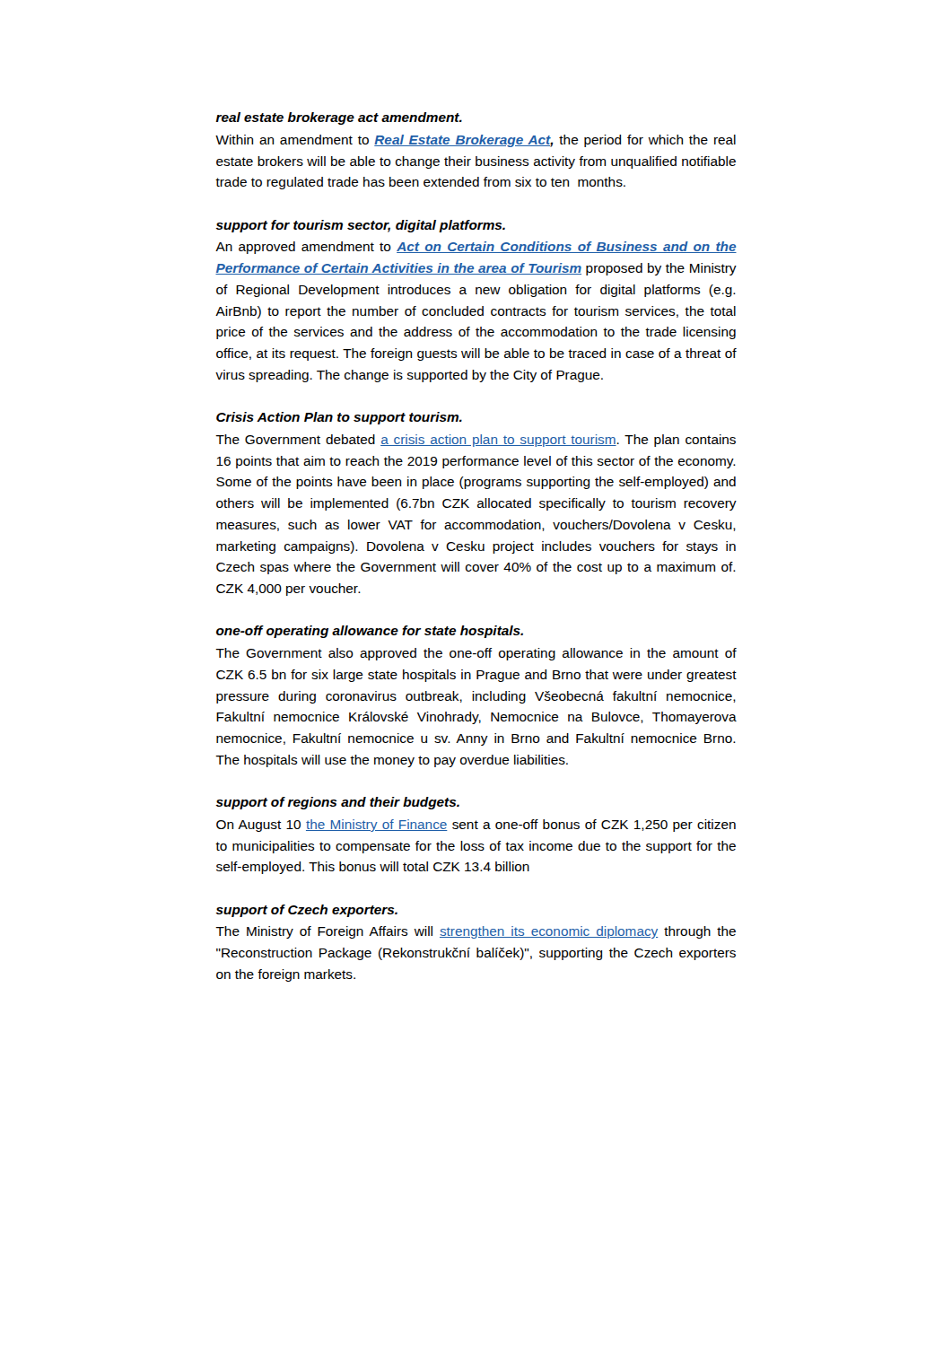real estate brokerage act amendment.
Within an amendment to Real Estate Brokerage Act, the period for which the real estate brokers will be able to change their business activity from unqualified notifiable trade to regulated trade has been extended from six to ten months.
support for tourism sector, digital platforms.
An approved amendment to Act on Certain Conditions of Business and on the Performance of Certain Activities in the area of Tourism proposed by the Ministry of Regional Development introduces a new obligation for digital platforms (e.g. AirBnb) to report the number of concluded contracts for tourism services, the total price of the services and the address of the accommodation to the trade licensing office, at its request. The foreign guests will be able to be traced in case of a threat of virus spreading. The change is supported by the City of Prague.
Crisis Action Plan to support tourism.
The Government debated a crisis action plan to support tourism. The plan contains 16 points that aim to reach the 2019 performance level of this sector of the economy. Some of the points have been in place (programs supporting the self-employed) and others will be implemented (6.7bn CZK allocated specifically to tourism recovery measures, such as lower VAT for accommodation, vouchers/Dovolena v Cesku, marketing campaigns). Dovolena v Cesku project includes vouchers for stays in Czech spas where the Government will cover 40% of the cost up to a maximum of. CZK 4,000 per voucher.
one-off operating allowance for state hospitals.
The Government also approved the one-off operating allowance in the amount of CZK 6.5 bn for six large state hospitals in Prague and Brno that were under greatest pressure during coronavirus outbreak, including Všeobecná fakultní nemocnice, Fakultní nemocnice Královské Vinohrady, Nemocnice na Bulovce, Thomayerova nemocnice, Fakultní nemocnice u sv. Anny in Brno and Fakultní nemocnice Brno. The hospitals will use the money to pay overdue liabilities.
support of regions and their budgets.
On August 10 the Ministry of Finance sent a one-off bonus of CZK 1,250 per citizen to municipalities to compensate for the loss of tax income due to the support for the self-employed. This bonus will total CZK 13.4 billion
support of Czech exporters.
The Ministry of Foreign Affairs will strengthen its economic diplomacy through the "Reconstruction Package (Rekonstrukční balíček)", supporting the Czech exporters on the foreign markets.